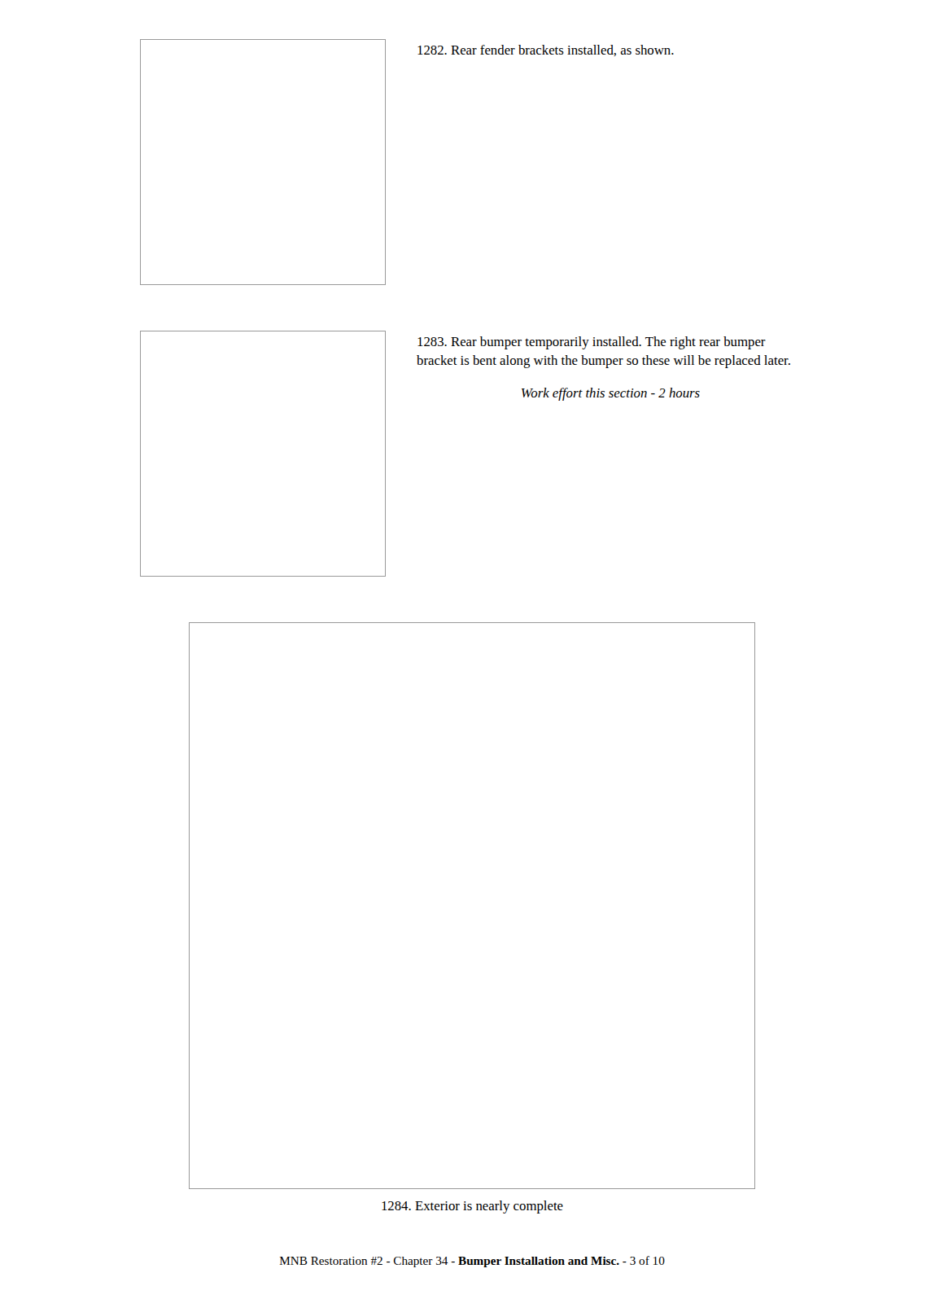1282. Rear fender brackets installed, as shown.
1283. Rear bumper temporarily installed. The right rear bumper bracket is bent along with the bumper so these will be replaced later.
Work effort this section - 2 hours
1284. Exterior is nearly complete
MNB Restoration #2 - Chapter 34 - Bumper Installation and Misc. - 3 of 10